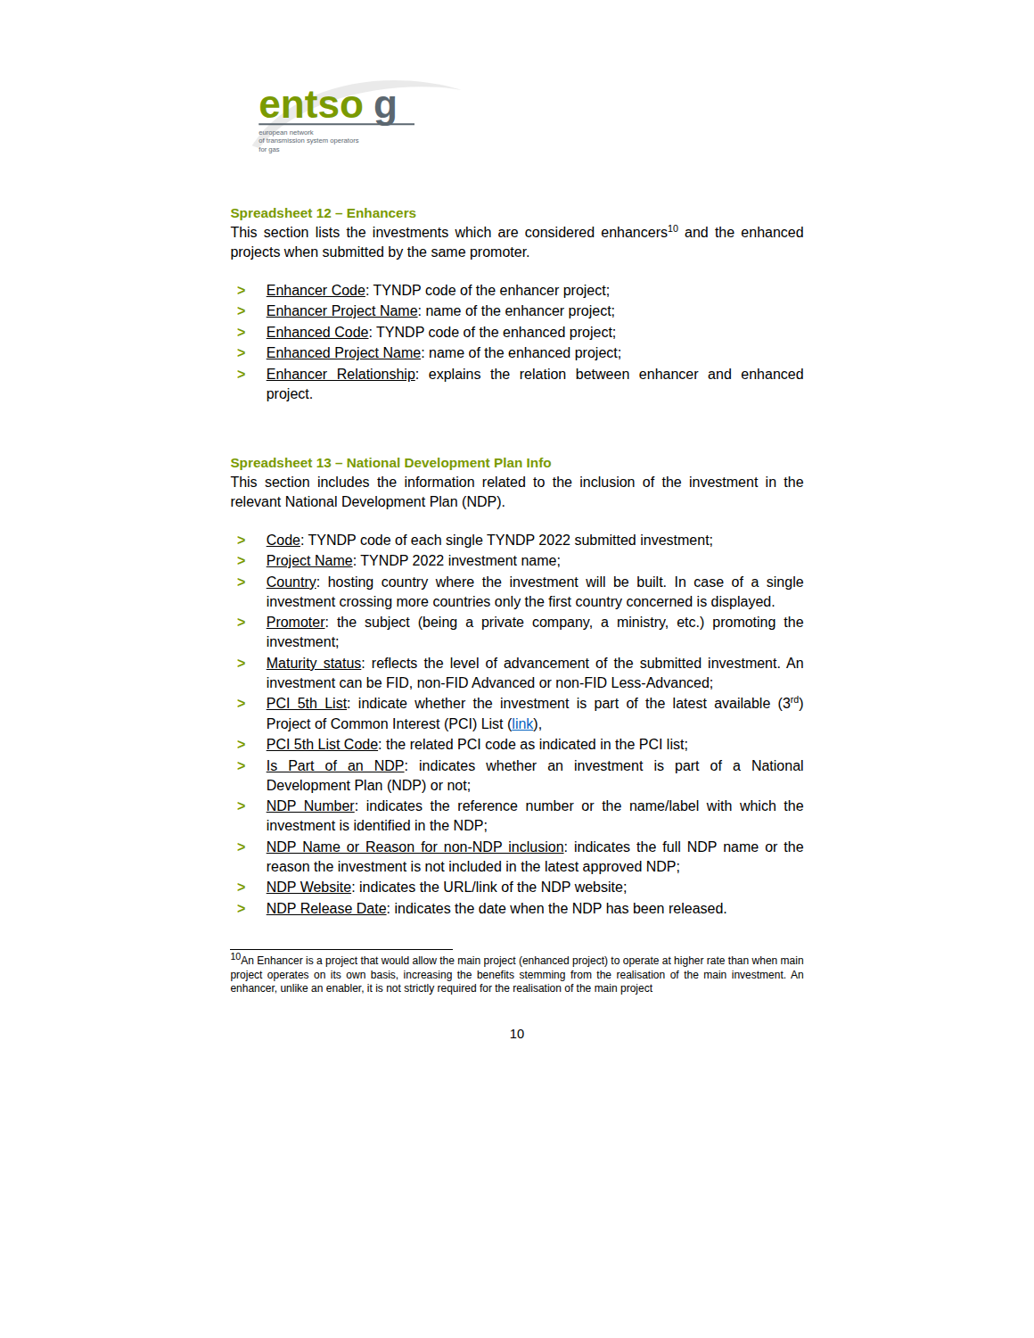entso g european network of transmission system operators for gas
Spreadsheet 12 – Enhancers
This section lists the investments which are considered enhancers10 and the enhanced projects when submitted by the same promoter.
Enhancer Code: TYNDP code of the enhancer project;
Enhancer Project Name: name of the enhancer project;
Enhanced Code: TYNDP code of the enhanced project;
Enhanced Project Name: name of the enhanced project;
Enhancer Relationship: explains the relation between enhancer and enhanced project.
Spreadsheet 13 – National Development Plan Info
This section includes the information related to the inclusion of the investment in the relevant National Development Plan (NDP).
Code: TYNDP code of each single TYNDP 2022 submitted investment;
Project Name: TYNDP 2022 investment name;
Country: hosting country where the investment will be built. In case of a single investment crossing more countries only the first country concerned is displayed.
Promoter: the subject (being a private company, a ministry, etc.) promoting the investment;
Maturity status: reflects the level of advancement of the submitted investment. An investment can be FID, non-FID Advanced or non-FID Less-Advanced;
PCI 5th List: indicate whether the investment is part of the latest available (3rd) Project of Common Interest (PCI) List (link),
PCI 5th List Code: the related PCI code as indicated in the PCI list;
Is Part of an NDP: indicates whether an investment is part of a National Development Plan (NDP) or not;
NDP Number: indicates the reference number or the name/label with which the investment is identified in the NDP;
NDP Name or Reason for non-NDP inclusion: indicates the full NDP name or the reason the investment is not included in the latest approved NDP;
NDP Website: indicates the URL/link of the NDP website;
NDP Release Date: indicates the date when the NDP has been released.
10An Enhancer is a project that would allow the main project (enhanced project) to operate at higher rate than when main project operates on its own basis, increasing the benefits stemming from the realisation of the main investment. An enhancer, unlike an enabler, it is not strictly required for the realisation of the main project
10